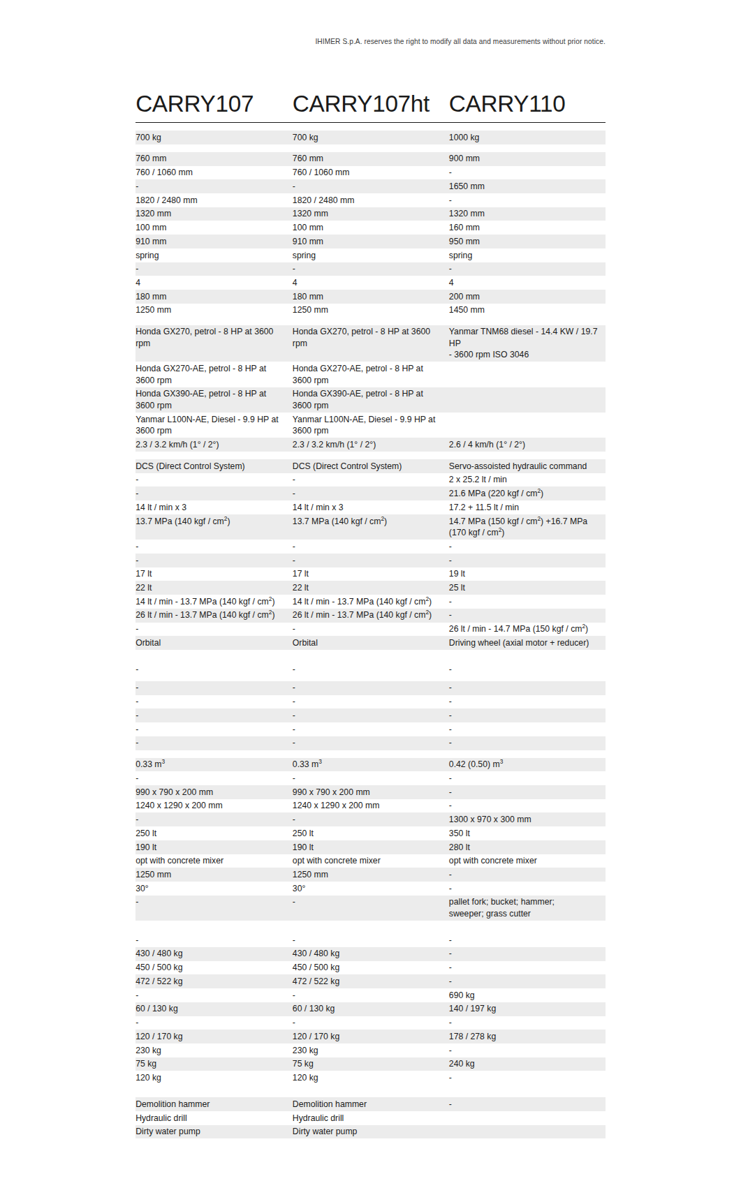IHIMER S.p.A. reserves the right to modify all data and measurements without prior notice.
| CARRY 107 | CARRY 107ht | CARRY 110 |
| 700 kg | 700 kg | 1000 kg |
| 760 mm | 760 mm | 900 mm |
| 760 / 1060 mm | 760 / 1060 mm | - |
| - | - | 1650 mm |
| 1820 / 2480 mm | 1820 / 2480 mm | - |
| 1320 mm | 1320 mm | 1320 mm |
| 100 mm | 100 mm | 160 mm |
| 910 mm | 910 mm | 950 mm |
| spring | spring | spring |
| - | - | - |
| 4 | 4 | 4 |
| 180 mm | 180 mm | 200 mm |
| 1250 mm | 1250 mm | 1450 mm |
| Honda GX270, petrol - 8 HP at 3600 rpm | Honda GX270, petrol - 8 HP at 3600 rpm | Yanmar TNM68 diesel - 14.4 KW / 19.7 HP - 3600 rpm ISO 3046 |
| Honda GX270-AE, petrol - 8 HP at 3600 rpm | Honda GX270-AE, petrol - 8 HP at 3600 rpm | |
| Honda GX390-AE, petrol - 8 HP at 3600 rpm | Honda GX390-AE, petrol - 8 HP at 3600 rpm | |
| Yanmar L100N-AE, Diesel - 9.9 HP at 3600 rpm | Yanmar L100N-AE, Diesel - 9.9 HP at 3600 rpm | |
| 2.3 / 3.2 km/h (1° / 2°) | 2.3 / 3.2 km/h (1° / 2°) | 2.6 / 4 km/h (1° / 2°) |
| DCS (Direct Control System) | DCS (Direct Control System) | Servo-assoisted hydraulic command |
| - | - | 2 x 25.2 lt / min |
| - | - | 21.6 MPa (220 kgf / cm 2 ) |
| 14 lt / min x 3 | 14 lt / min x 3 | 17.2 + 11.5 lt / min |
| 13.7 MPa (140 kgf / cm 2 ) | 13.7 MPa (140 kgf / cm 2 ) | 14.7 MPa (150 kgf / cm 2 ) +16.7 MPa (170 kgf / cm 2 ) |
| - | - | - |
| - | - | - |
| 17 lt | 17 lt | 19 lt |
| 22 lt | 22 lt | 25 lt |
| 14 lt / min - 13.7 MPa (140 kgf / cm 2 ) | 14 lt / min - 13.7 MPa (140 kgf / cm 2 ) | - |
| 26 lt / min - 13.7 MPa (140 kgf / cm 2 ) | 26 lt / min - 13.7 MPa (140 kgf / cm 2 ) | - |
| - | - | 26 lt / min - 14.7 MPa (150 kgf / cm 2 ) |
| Orbital | Orbital | Driving wheel (axial motor + reducer) |
| - | - | - |
| - | - | - |
| - | - | - |
| - | - | - |
| - | - | - |
| - | - | - |
| 0.33 m 3 | 0.33 m 3 | 0.42 (0.50) m 3 |
| - | - | - |
| 990 x 790 x 200 mm | 990 x 790 x 200 mm | - |
| 1240 x 1290 x 200 mm | 1240 x 1290 x 200 mm | - |
| - | - | 1300 x 970 x 300 mm |
| 250 lt | 250 lt | 350 lt |
| 190 lt | 190 lt | 280 lt |
| opt with concrete mixer | opt with concrete mixer | opt with concrete mixer |
| 1250 mm | 1250 mm | - |
| 30° | 30° | - |
| - | - | pallet fork; bucket; hammer; sweeper; grass cutter |
| - | - | - |
| 430 / 480 kg | 430 / 480 kg | - |
| 450 / 500 kg | 450 / 500 kg | - |
| 472 / 522 kg | 472 / 522 kg | - |
| - | - | 690 kg |
| 60 / 130 kg | 60 / 130 kg | 140 / 197 kg |
| - | - | - |
| 120 / 170 kg | 120 / 170 kg | 178 / 278 kg |
| 230 kg | 230 kg | - |
| 75 kg | 75 kg | 240 kg |
| 120 kg | 120 kg | - |
| Demolition hammer | Demolition hammer | - |
| Hydraulic drill | Hydraulic drill | |
| Dirty water pump | Dirty water pump | |